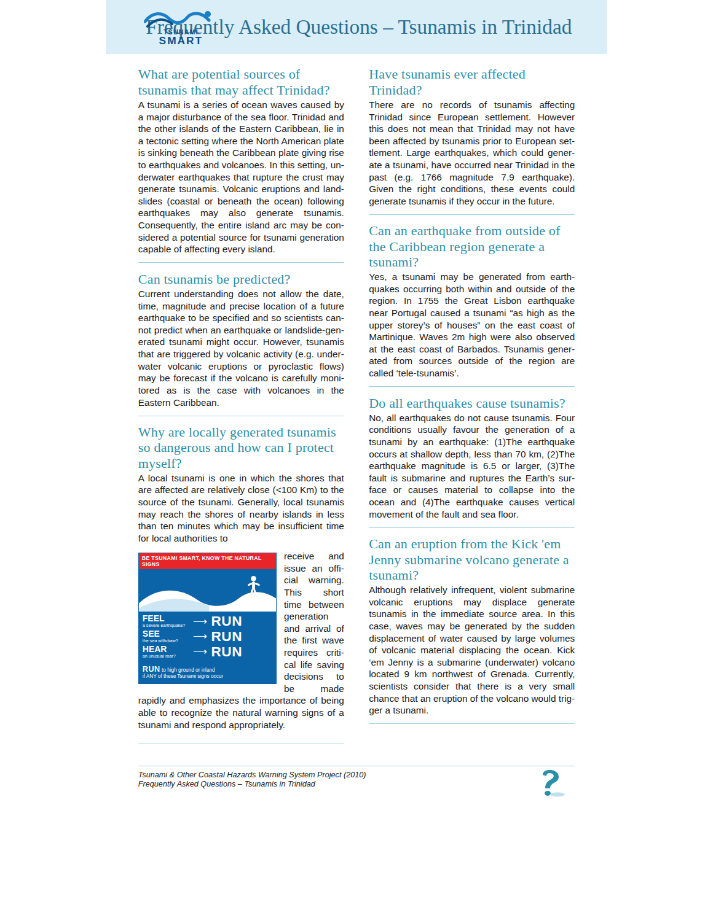TSUNAMI SMART
Frequently Asked Questions – Tsunamis in Trinidad
What are potential sources of tsunamis that may affect Trinidad?
A tsunami is a series of ocean waves caused by a major disturbance of the sea floor. Trinidad and the other islands of the Eastern Caribbean, lie in a tectonic setting where the North American plate is sinking beneath the Caribbean plate giving rise to earthquakes and volcanoes. In this setting, underwater earthquakes that rupture the crust may generate tsunamis. Volcanic eruptions and landslides (coastal or beneath the ocean) following earthquakes may also generate tsunamis. Consequently, the entire island arc may be considered a potential source for tsunami generation capable of affecting every island.
Can tsunamis be predicted?
Current understanding does not allow the date, time, magnitude and precise location of a future earthquake to be specified and so scientists cannot predict when an earthquake or landslide-generated tsunami might occur. However, tsunamis that are triggered by volcanic activity (e.g. underwater volcanic eruptions or pyroclastic flows) may be forecast if the volcano is carefully monitored as is the case with volcanoes in the Eastern Caribbean.
Why are locally generated tsunamis so dangerous and how can I protect myself?
A local tsunami is one in which the shores that are affected are relatively close (<100 Km) to the source of the tsunami. Generally, local tsunamis may reach the shores of nearby islands in less than ten minutes which may be insufficient time for local authorities to
BE TSUNAMI SMART, KNOW THE NATURAL SIGNS
FEELa severe earthquake?
⟶
RUN
SEEthe sea withdraw?
⟶
RUN
HEARan unusual roar?
⟶
RUN
RUN to high ground or inland
if ANY of these Tsunami signs occur
receive and issue an official warning. This short time between generation and arrival of the first wave requires critical life saving decisions to be made rapidly and emphasizes the importance of being able to recognize the natural warning signs of a tsunami and respond appropriately.
Have tsunamis ever affected Trinidad?
There are no records of tsunamis affecting Trinidad since European settlement. However this does not mean that Trinidad may not have been affected by tsunamis prior to European settlement. Large earthquakes, which could generate a tsunami, have occurred near Trinidad in the past (e.g. 1766 magnitude 7.9 earthquake). Given the right conditions, these events could generate tsunamis if they occur in the future.
Can an earthquake from outside of the Caribbean region generate a tsunami?
Yes, a tsunami may be generated from earthquakes occurring both within and outside of the region. In 1755 the Great Lisbon earthquake near Portugal caused a tsunami “as high as the upper storey’s of houses” on the east coast of Martinique. Waves 2m high were also observed at the east coast of Barbados. Tsunamis generated from sources outside of the region are called ‘tele-tsunamis’.
Do all earthquakes cause tsunamis?
No, all earthquakes do not cause tsunamis. Four conditions usually favour the generation of a tsunami by an earthquake: (1)The earthquake occurs at shallow depth, less than 70 km, (2)The earthquake magnitude is 6.5 or larger, (3)The fault is submarine and ruptures the Earth’s surface or causes material to collapse into the ocean and (4)The earthquake causes vertical movement of the fault and sea floor.
Can an eruption from the Kick 'em Jenny submarine volcano generate a tsunami?
Although relatively infrequent, violent submarine volcanic eruptions may displace generate tsunamis in the immediate source area. In this case, waves may be generated by the sudden displacement of water caused by large volumes of volcanic material displacing the ocean. Kick ‘em Jenny is a submarine (underwater) volcano located 9 km northwest of Grenada. Currently, scientists consider that there is a very small chance that an eruption of the volcano would trigger a tsunami.
Tsunami & Other Coastal Hazards Warning System Project (2010)
Frequently Asked Questions – Tsunamis in Trinidad